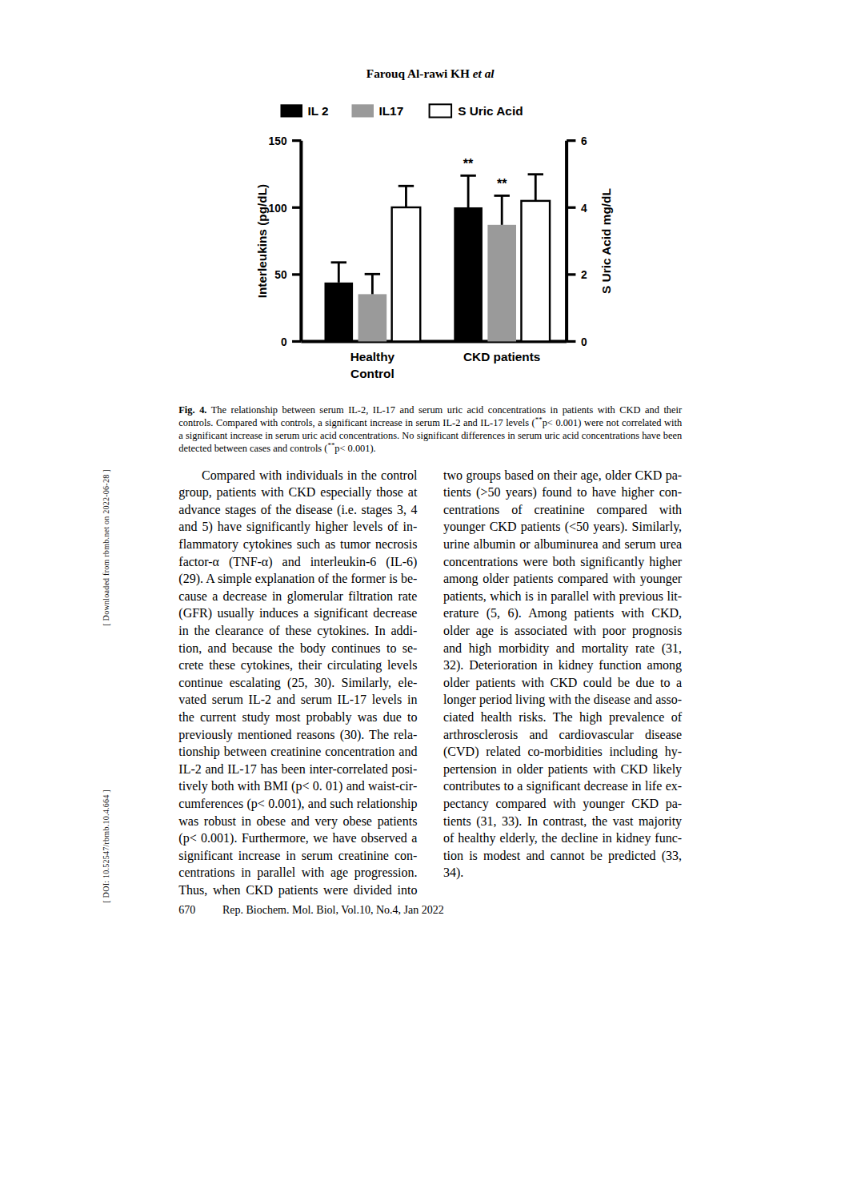Farouq Al-rawi KH et al
Relationship between serum IL-2, IL-17 and serum uric acid concentrations in CKD patients and controls IL 2 IL17 S Uric Acid 0 50 100 150 0 2 4 6 Interleukins (pg/dL) S Uric Acid mg/dL ** ** Healthy Control CKD patients
Fig. 4. The relationship between serum IL-2, IL-17 and serum uric acid concentrations in patients with CKD and their controls. Compared with controls, a significant increase in serum IL-2 and IL-17 levels (**p< 0.001) were not correlated with a significant increase in serum uric acid concentrations. No significant differences in serum uric acid concentrations have been detected between cases and controls (**p< 0.001).
Compared with individuals in the control group, patients with CKD especially those at advance stages of the disease (i.e. stages 3, 4 and 5) have significantly higher levels of inflammatory cytokines such as tumor necrosis factor-α (TNF-α) and interleukin-6 (IL-6) (29). A simple explanation of the former is because a decrease in glomerular filtration rate (GFR) usually induces a significant decrease in the clearance of these cytokines. In addition, and because the body continues to secrete these cytokines, their circulating levels continue escalating (25, 30). Similarly, elevated serum IL-2 and serum IL-17 levels in the current study most probably was due to previously mentioned reasons (30). The relationship between creatinine concentration and IL-2 and IL-17 has been inter-correlated positively both with BMI (p< 0. 01) and waist-circumferences (p< 0.001), and such relationship was robust in obese and very obese patients (p< 0.001). Furthermore, we have observed a significant increase in serum creatinine concentrations in parallel with age progression. Thus, when CKD patients were divided into two groups based on their age, older CKD patients (>50 years) found to have higher concentrations of creatinine compared with younger CKD patients (<50 years). Similarly, urine albumin or albuminurea and serum urea concentrations were both significantly higher among older patients compared with younger patients, which is in parallel with previous literature (5, 6). Among patients with CKD, older age is associated with poor prognosis and high morbidity and mortality rate (31, 32). Deterioration in kidney function among older patients with CKD could be due to a longer period living with the disease and associated health risks. The high prevalence of arthrosclerosis and cardiovascular disease (CVD) related co-morbidities including hypertension in older patients with CKD likely contributes to a significant decrease in life expectancy compared with younger CKD patients (31, 33). In contrast, the vast majority of healthy elderly, the decline in kidney function is modest and cannot be predicted (33, 34).
670 Rep. Biochem. Mol. Biol, Vol.10, No.4, Jan 2022
[ DOI: 10.52547/rbmb.10.4.664 ]
[ Downloaded from rbmb.net on 2022-06-28 ]